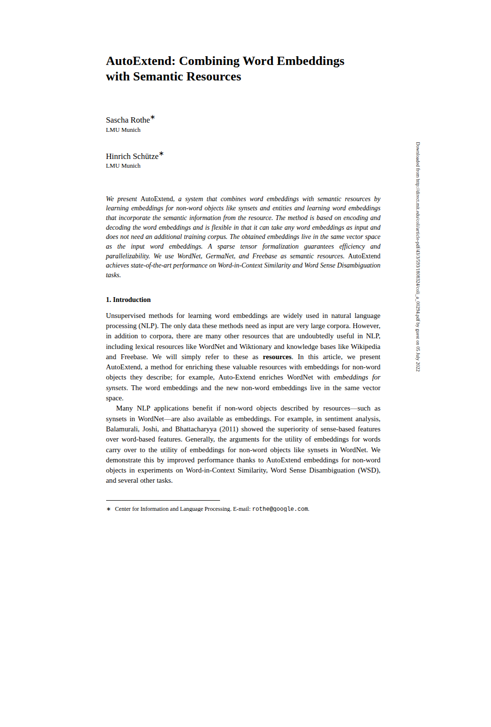Downloaded from http://direct.mit.edu/coli/article-pdf/43/3/593/1808324/coli_a_00294.pdf by guest on 05 July 2022
AutoExtend: Combining Word Embeddings
with Semantic Resources
Sascha Rothe∗
LMU Munich
Hinrich Schütze∗
LMU Munich
We present AutoExtend, a system that combines word embeddings with semantic resources by learning embeddings for non-word objects like synsets and entities and learning word embeddings that incorporate the semantic information from the resource. The method is based on encoding and decoding the word embeddings and is flexible in that it can take any word embeddings as input and does not need an additional training corpus. The obtained embeddings live in the same vector space as the input word embeddings. A sparse tensor formalization guarantees efficiency and parallelizability. We use WordNet, GermaNet, and Freebase as semantic resources. AutoExtend achieves state-of-the-art performance on Word-in-Context Similarity and Word Sense Disambiguation tasks.
1. Introduction
Unsupervised methods for learning word embeddings are widely used in natural language processing (NLP). The only data these methods need as input are very large corpora. However, in addition to corpora, there are many other resources that are undoubtedly useful in NLP, including lexical resources like WordNet and Wiktionary and knowledge bases like Wikipedia and Freebase. We will simply refer to these as resources. In this article, we present AutoExtend, a method for enriching these valuable resources with embeddings for non-word objects they describe; for example, Auto-Extend enriches WordNet with embeddings for synsets. The word embeddings and the new non-word embeddings live in the same vector space.
Many NLP applications benefit if non-word objects described by resources—such as synsets in WordNet—are also available as embeddings. For example, in sentiment analysis, Balamurali, Joshi, and Bhattacharyya (2011) showed the superiority of sense-based features over word-based features. Generally, the arguments for the utility of embeddings for words carry over to the utility of embeddings for non-word objects like synsets in WordNet. We demonstrate this by improved performance thanks to AutoExtend embeddings for non-word objects in experiments on Word-in-Context Similarity, Word Sense Disambiguation (WSD), and several other tasks.
∗ Center for Information and Language Processing. E-mail: rothe@google.com.
Submission received: 11 January 2016; revised version received: 2 December 2016; accepted for publication: 13 March, 2017.
doi:10.1162/COLI_a_00294
© 2017 Association for Computational Linguistics
Published under a Creative Commons Attribution-NonCommercial-NoDerivatives 4.0 International
(CC BY-NC-ND 4.0) license